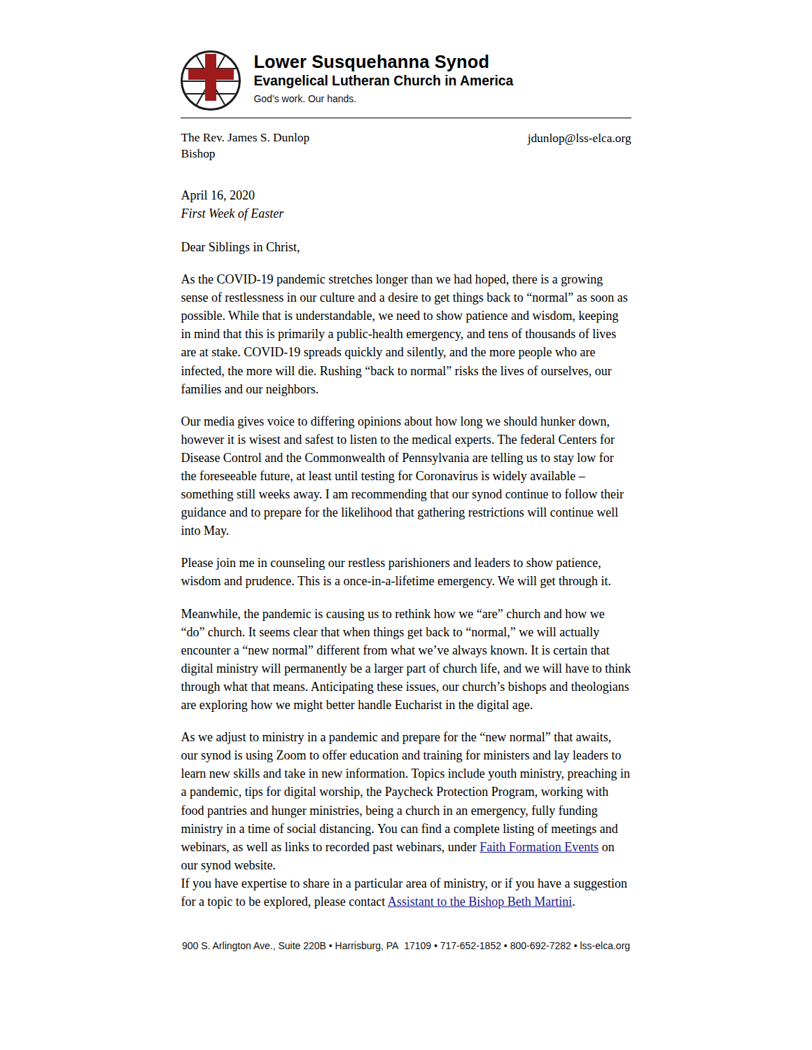Lower Susquehanna Synod
Evangelical Lutheran Church in America
God’s work. Our hands.
The Rev. James S. Dunlop
Bishop
jdunlop@lss-elca.org
April 16, 2020
First Week of Easter
Dear Siblings in Christ,
As the COVID-19 pandemic stretches longer than we had hoped, there is a growing sense of restlessness in our culture and a desire to get things back to “normal” as soon as possible. While that is understandable, we need to show patience and wisdom, keeping in mind that this is primarily a public-health emergency, and tens of thousands of lives are at stake. COVID-19 spreads quickly and silently, and the more people who are infected, the more will die. Rushing “back to normal” risks the lives of ourselves, our families and our neighbors.
Our media gives voice to differing opinions about how long we should hunker down, however it is wisest and safest to listen to the medical experts. The federal Centers for Disease Control and the Commonwealth of Pennsylvania are telling us to stay low for the foreseeable future, at least until testing for Coronavirus is widely available – something still weeks away. I am recommending that our synod continue to follow their guidance and to prepare for the likelihood that gathering restrictions will continue well into May.
Please join me in counseling our restless parishioners and leaders to show patience, wisdom and prudence. This is a once-in-a-lifetime emergency. We will get through it.
Meanwhile, the pandemic is causing us to rethink how we “are” church and how we “do” church. It seems clear that when things get back to “normal,” we will actually encounter a “new normal” different from what we’ve always known. It is certain that digital ministry will permanently be a larger part of church life, and we will have to think through what that means. Anticipating these issues, our church’s bishops and theologians are exploring how we might better handle Eucharist in the digital age.
As we adjust to ministry in a pandemic and prepare for the “new normal” that awaits, our synod is using Zoom to offer education and training for ministers and lay leaders to learn new skills and take in new information. Topics include youth ministry, preaching in a pandemic, tips for digital worship, the Paycheck Protection Program, working with food pantries and hunger ministries, being a church in an emergency, fully funding ministry in a time of social distancing. You can find a complete listing of meetings and webinars, as well as links to recorded past webinars, under Faith Formation Events on our synod website.
If you have expertise to share in a particular area of ministry, or if you have a suggestion for a topic to be explored, please contact Assistant to the Bishop Beth Martini.
900 S. Arlington Ave., Suite 220B • Harrisburg, PA 17109 • 717-652-1852 • 800-692-7282 • lss-elca.org